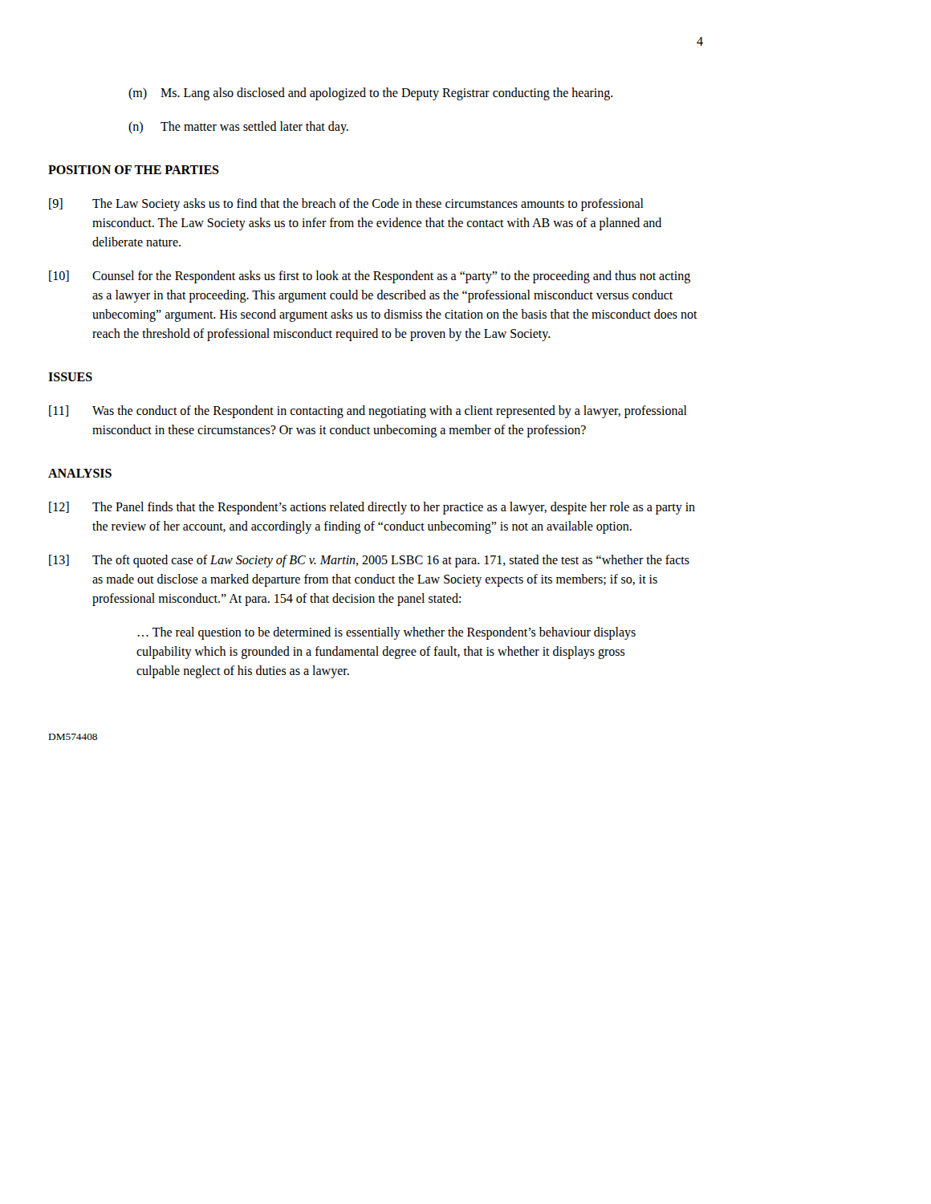4
(m)
Ms. Lang also disclosed and apologized to the Deputy Registrar conducting the hearing.
(n)
The matter was settled later that day.
Position of the Parties
[9]
The Law Society asks us to find that the breach of the Code in these circumstances amounts to professional misconduct. The Law Society asks us to infer from the evidence that the contact with AB was of a planned and deliberate nature.
[10]
Counsel for the Respondent asks us first to look at the Respondent as a “party” to the proceeding and thus not acting as a lawyer in that proceeding. This argument could be described as the “professional misconduct versus conduct unbecoming” argument. His second argument asks us to dismiss the citation on the basis that the misconduct does not reach the threshold of professional misconduct required to be proven by the Law Society.
Issues
[11]
Was the conduct of the Respondent in contacting and negotiating with a client represented by a lawyer, professional misconduct in these circumstances? Or was it conduct unbecoming a member of the profession?
Analysis
[12]
The Panel finds that the Respondent’s actions related directly to her practice as a lawyer, despite her role as a party in the review of her account, and accordingly a finding of “conduct unbecoming” is not an available option.
[13]
The oft quoted case of Law Society of BC v. Martin, 2005 LSBC 16 at para. 171, stated the test as “whether the facts as made out disclose a marked departure from that conduct the Law Society expects of its members; if so, it is professional misconduct.” At para. 154 of that decision the panel stated:
… The real question to be determined is essentially whether the Respondent’s behaviour displays culpability which is grounded in a fundamental degree of fault, that is whether it displays gross culpable neglect of his duties as a lawyer.
DM574408